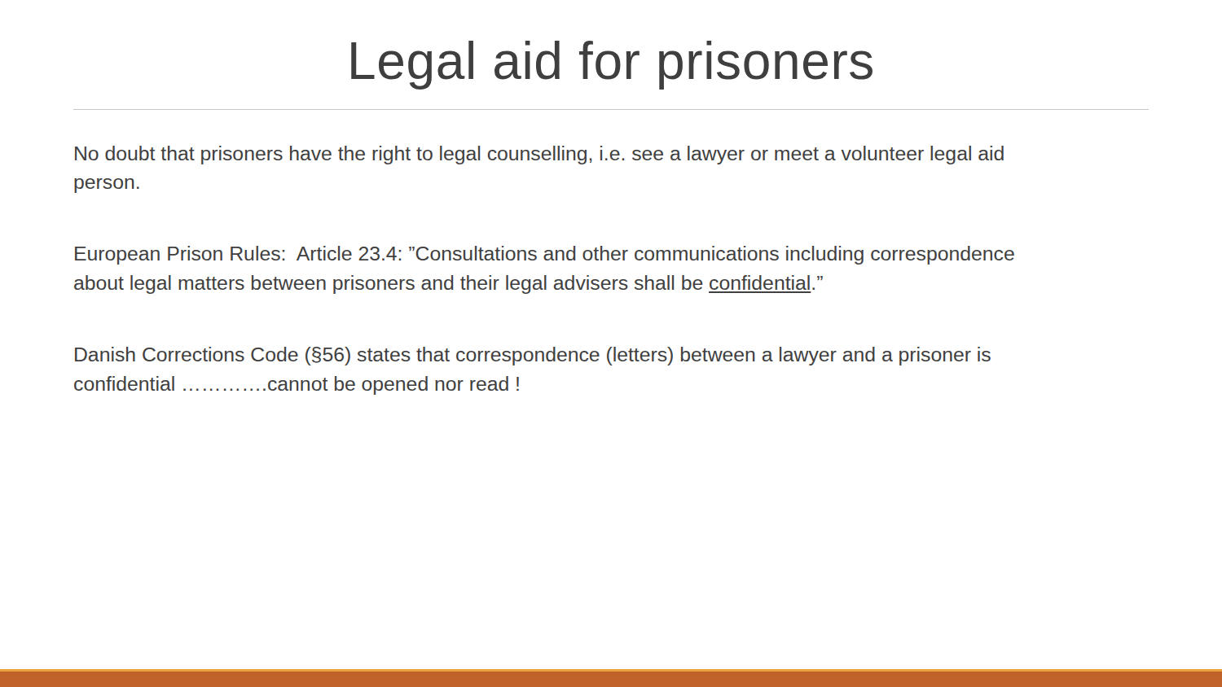Legal aid for prisoners
No doubt that prisoners have the right to legal counselling, i.e. see a lawyer or meet a volunteer legal aid person.
European Prison Rules: Article 23.4: ”Consultations and other communications including correspondence about legal matters between prisoners and their legal advisers shall be confidential.”
Danish Corrections Code (§56) states that correspondence (letters) between a lawyer and a prisoner is confidential ………….cannot be opened nor read !